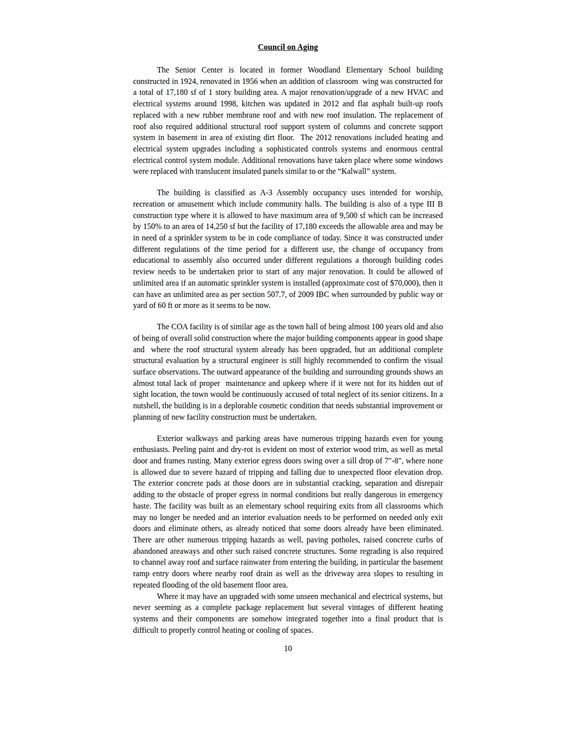Council on Aging
The Senior Center is located in former Woodland Elementary School building constructed in 1924, renovated in 1956 when an addition of classroom wing was constructed for a total of 17,180 sf of 1 story building area. A major renovation/upgrade of a new HVAC and electrical systems around 1998, kitchen was updated in 2012 and flat asphalt built-up roofs replaced with a new rubber membrane roof and with new roof insulation. The replacement of roof also required additional structural roof support system of columns and concrete support system in basement in area of existing dirt floor. The 2012 renovations included heating and electrical system upgrades including a sophisticated controls systems and enormous central electrical control system module. Additional renovations have taken place where some windows were replaced with translucent insulated panels similar to or the “Kalwall” system.
The building is classified as A-3 Assembly occupancy uses intended for worship, recreation or amusement which include community halls. The building is also of a type III B construction type where it is allowed to have maximum area of 9,500 sf which can be increased by 150% to an area of 14,250 sf but the facility of 17,180 exceeds the allowable area and may be in need of a sprinkler system to be in code compliance of today. Since it was constructed under different regulations of the time period for a different use, the change of occupancy from educational to assembly also occurred under different regulations a thorough building codes review needs to be undertaken prior to start of any major renovation. It could be allowed of unlimited area if an automatic sprinkler system is installed (approximate cost of $70,000), then it can have an unlimited area as per section 507.7, of 2009 IBC when surrounded by public way or yard of 60 ft or more as it seems to be now.
The COA facility is of similar age as the town hall of being almost 100 years old and also of being of overall solid construction where the major building components appear in good shape and where the roof structural system already has been upgraded, but an additional complete structural evaluation by a structural engineer is still highly recommended to confirm the visual surface observations. The outward appearance of the building and surrounding grounds shows an almost total lack of proper maintenance and upkeep where if it were not for its hidden out of sight location, the town would be continuously accused of total neglect of its senior citizens. In a nutshell, the building is in a deplorable cosmetic condition that needs substantial improvement or planning of new facility construction must be undertaken.
Exterior walkways and parking areas have numerous tripping hazards even for young enthusiasts. Peeling paint and dry-rot is evident on most of exterior wood trim, as well as metal door and frames rusting. Many exterior egress doors swing over a sill drop of 7"-8", where none is allowed due to severe hazard of tripping and falling due to unexpected floor elevation drop. The exterior concrete pads at those doors are in substantial cracking, separation and disrepair adding to the obstacle of proper egress in normal conditions but really dangerous in emergency haste. The facility was built as an elementary school requiring exits from all classrooms which may no longer be needed and an interior evaluation needs to be performed on needed only exit doors and eliminate others, as already noticed that some doors already have been eliminated. There are other numerous tripping hazards as well, paving potholes, raised concrete curbs of abandoned areaways and other such raised concrete structures. Some regrading is also required to channel away roof and surface rainwater from entering the building, in particular the basement ramp entry doors where nearby roof drain as well as the driveway area slopes to resulting in repeated flooding of the old basement floor area.
Where it may have an upgraded with some unseen mechanical and electrical systems, but never seeming as a complete package replacement but several vintages of different heating systems and their components are somehow integrated together into a final product that is difficult to properly control heating or cooling of spaces.
10